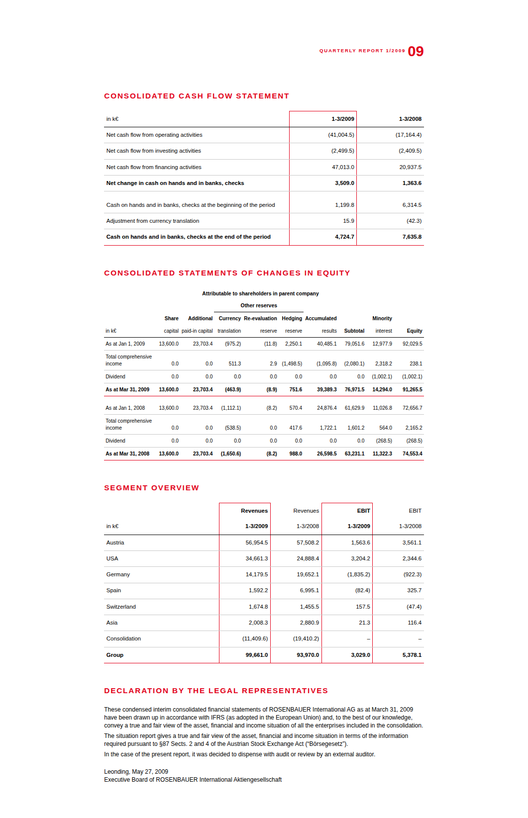QUARTERLY REPORT 1/200909
Consolidated Cash Flow Statement
| in k€ | 1-3/2009 | 1-3/2008 |
| --- | --- | --- |
| Net cash flow from operating activities | (41,004.5) | (17,164.4) |
| Net cash flow from investing activities | (2,499.5) | (2,409.5) |
| Net cash flow from financing activities | 47,013.0 | 20,937.5 |
| Net change in cash on hands and in banks, checks | 3,509.0 | 1,363.6 |
| Cash on hands and in banks, checks at the beginning of the period | 1,199.8 | 6,314.5 |
| Adjustment from currency translation | 15.9 | (42.3) |
| Cash on hands and in banks, checks at the end of the period | 4,724.7 | 7,635.8 |
Consolidated Statements of Changes in Equity
| | Attributable to shareholders in parent company | | |
| --- | --- | --- | --- |
| | | | Other reserves | | | | |
| | Share | Additional | Currency | Re-evaluation | Hedging | Accumulated | | Minority | |
| in k€ | capital | paid-in capital | translation | reserve | reserve | results | Subtotal | interest | Equity |
| As at Jan 1, 2009 | 13,600.0 | 23,703.4 | (975.2) | (11.8) | 2,250.1 | 40,485.1 | 79,051.6 | 12,977.9 | 92,029.5 |
| Total comprehensive income | 0.0 | 0.0 | 511.3 | 2.9 | (1,498.5) | (1,095.8) | (2,080.1) | 2,318.2 | 238.1 |
| Dividend | 0.0 | 0.0 | 0.0 | 0.0 | 0.0 | 0.0 | 0.0 | (1,002.1) | (1,002.1) |
| As at Mar 31, 2009 | 13,600.0 | 23,703.4 | (463.9) | (8.9) | 751.6 | 39,389.3 | 76,971.5 | 14,294.0 | 91,265.5 |
| As at Jan 1, 2008 | 13,600.0 | 23,703.4 | (1,112.1) | (8.2) | 570.4 | 24,876.4 | 61,629.9 | 11,026.8 | 72,656.7 |
| Total comprehensive income | 0.0 | 0.0 | (538.5) | 0.0 | 417.6 | 1,722.1 | 1,601.2 | 564.0 | 2,165.2 |
| Dividend | 0.0 | 0.0 | 0.0 | 0.0 | 0.0 | 0.0 | 0.0 | (268.5) | (268.5) |
| As at Mar 31, 2008 | 13,600.0 | 23,703.4 | (1,650.6) | (8.2) | 988.0 | 26,598.5 | 63,231.1 | 11,322.3 | 74,553.4 |
Segment Overview
| | Revenues | Revenues | EBIT | EBIT |
| --- | --- | --- | --- | --- |
| in k€ | 1-3/2009 | 1-3/2008 | 1-3/2009 | 1-3/2008 |
| Austria | 56,954.5 | 57,508.2 | 1,563.6 | 3,561.1 |
| USA | 34,661.3 | 24,888.4 | 3,204.2 | 2,344.6 |
| Germany | 14,179.5 | 19,652.1 | (1,835.2) | (922.3) |
| Spain | 1,592.2 | 6,995.1 | (82.4) | 325.7 |
| Switzerland | 1,674.8 | 1,455.5 | 157.5 | (47.4) |
| Asia | 2,008.3 | 2,880.9 | 21.3 | 116.4 |
| Consolidation | (11,409.6) | (19,410.2) | – | – |
| Group | 99,661.0 | 93,970.0 | 3,029.0 | 5,378.1 |
Declaration by the Legal Representatives
These condensed interim consolidated financial statements of ROSENBAUER International AG as at March 31, 2009 have been drawn up in accordance with IFRS (as adopted in the European Union) and, to the best of our knowledge, convey a true and fair view of the asset, financial and income situation of all the enterprises included in the consolidation.
The situation report gives a true and fair view of the asset, financial and income situation in terms of the information required pursuant to §87 Sects. 2 and 4 of the Austrian Stock Exchange Act (“Börsegesetz”).
In the case of the present report, it was decided to dispense with audit or review by an external auditor.
Leonding, May 27, 2009
Executive Board of ROSENBAUER International Aktiengesellschaft